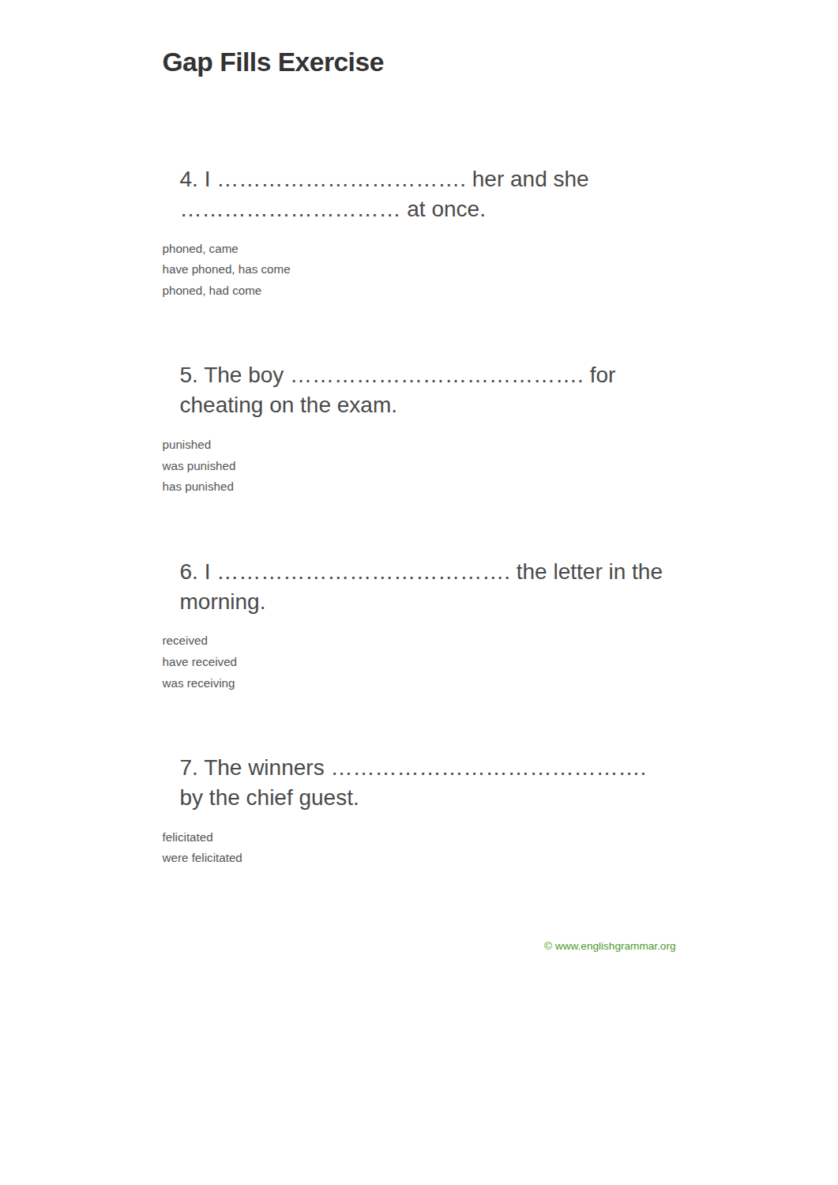Gap Fills Exercise
4. I ……………………………. her and she ………………………… at once.
phoned, came
have phoned, has come
phoned, had come
5. The boy …………………………………. for cheating on the exam.
punished
was punished
has punished
6. I …………………………………. the letter in the morning.
received
have received
was receiving
7. The winners ……………………………………. by the chief guest.
felicitated
were felicitated
© www.englishgrammar.org